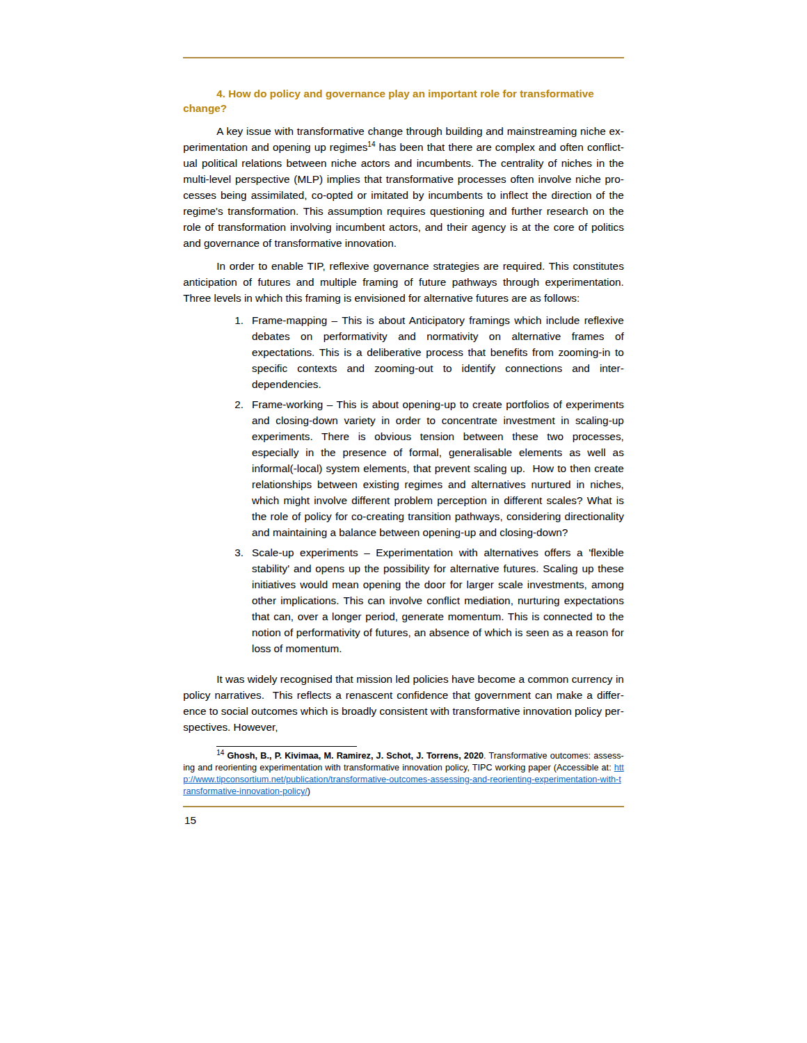4. How do policy and governance play an important role for transformative change?
A key issue with transformative change through building and mainstreaming niche experimentation and opening up regimes14 has been that there are complex and often conflictual political relations between niche actors and incumbents. The centrality of niches in the multi-level perspective (MLP) implies that transformative processes often involve niche processes being assimilated, co-opted or imitated by incumbents to inflect the direction of the regime's transformation. This assumption requires questioning and further research on the role of transformation involving incumbent actors, and their agency is at the core of politics and governance of transformative innovation.
In order to enable TIP, reflexive governance strategies are required. This constitutes anticipation of futures and multiple framing of future pathways through experimentation. Three levels in which this framing is envisioned for alternative futures are as follows:
Frame-mapping – This is about Anticipatory framings which include reflexive debates on performativity and normativity on alternative frames of expectations. This is a deliberative process that benefits from zooming-in to specific contexts and zooming-out to identify connections and inter-dependencies.
Frame-working – This is about opening-up to create portfolios of experiments and closing-down variety in order to concentrate investment in scaling-up experiments. There is obvious tension between these two processes, especially in the presence of formal, generalisable elements as well as informal(-local) system elements, that prevent scaling up. How to then create relationships between existing regimes and alternatives nurtured in niches, which might involve different problem perception in different scales? What is the role of policy for co-creating transition pathways, considering directionality and maintaining a balance between opening-up and closing-down?
Scale-up experiments – Experimentation with alternatives offers a 'flexible stability' and opens up the possibility for alternative futures. Scaling up these initiatives would mean opening the door for larger scale investments, among other implications. This can involve conflict mediation, nurturing expectations that can, over a longer period, generate momentum. This is connected to the notion of performativity of futures, an absence of which is seen as a reason for loss of momentum.
It was widely recognised that mission led policies have become a common currency in policy narratives. This reflects a renascent confidence that government can make a difference to social outcomes which is broadly consistent with transformative innovation policy perspectives. However,
14 Ghosh, B., P. Kivimaa, M. Ramirez, J. Schot, J. Torrens, 2020. Transformative outcomes: assessing and reorienting experimentation with transformative innovation policy, TIPC working paper (Accessible at: http://www.tipconsortium.net/publication/transformative-outcomes-assessing-and-reorienting-experimentation-with-transformative-innovation-policy/)
15